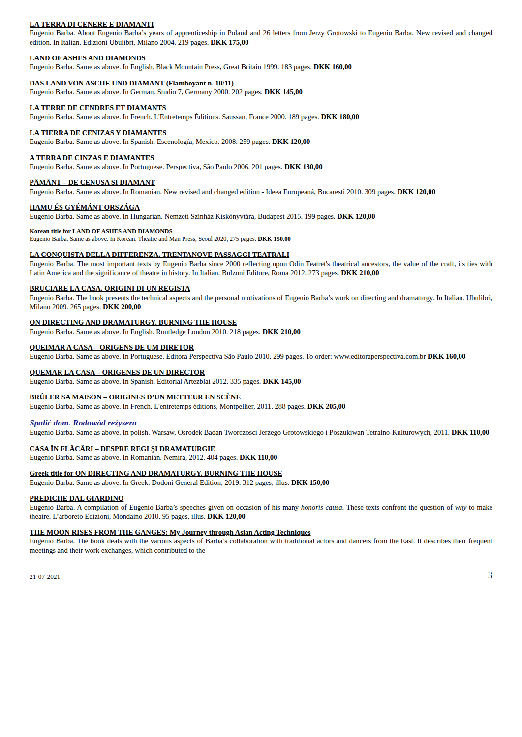LA TERRA DI CENERE E DIAMANTI
Eugenio Barba. About Eugenio Barba’s years of apprenticeship in Poland and 26 letters from Jerzy Grotowski to Eugenio Barba. New revised and changed edition. In Italian. Edizioni Ubulibri, Milano 2004. 219 pages. DKK 175,00
LAND OF ASHES AND DIAMONDS
Eugenio Barba. Same as above. In English. Black Mountain Press, Great Britain 1999. 183 pages. DKK 160,00
DAS LAND VON ASCHE UND DIAMANT (Flamboyant n. 10/11)
Eugenio Barba. Same as above. In German. Studio 7, Germany 2000. 202 pages. DKK 145,00
LA TERRE DE CENDRES ET DIAMANTS
Eugenio Barba. Same as above. In French. L'Entretemps Éditions. Saussan, France 2000. 189 pages. DKK 180,00
LA TIERRA DE CENIZAS Y DIAMANTES
Eugenio Barba. Same as above. In Spanish. Escenología, Mexico, 2008. 259 pages. DKK 120,00
A TERRA DE CINZAS E DIAMANTES
Eugenio Barba. Same as above. In Portuguese. Perspectiva, São Paulo 2006. 201 pages. DKK 130,00
PÄMÄNT – DE CENUSA SI DIAMANT
Eugenio Barba. Same as above. In Romanian. New revised and changed edition - Ideea Europeaná, Bucaresti 2010. 309 pages. DKK 120,00
HAMU ÉS GYÉMÁNT ORSZÁGA
Eugenio Barba. Same as above. In Hungarian. Nemzeti Színház Kiskönyvtára, Budapest 2015. 199 pages. DKK 120,00
Korean title for LAND OF ASHES AND DIAMONDS
Eugenio Barba. Same as above. In Korean. Theatre and Man Press, Seoul 2020, 275 pages. DKK 150,00
LA CONQUISTA DELLA DIFFERENZA. TRENTANOVE PASSAGGI TEATRALI
Eugenio Barba. The most important texts by Eugenio Barba since 2000 reflecting upon Odin Teatret's theatrical ancestors, the value of the craft, its ties with Latin America and the significance of theatre in history. In Italian. Bulzoni Editore, Roma 2012. 273 pages. DKK 210,00
BRUCIARE LA CASA. ORIGINI DI UN REGISTA
Eugenio Barba. The book presents the technical aspects and the personal motivations of Eugenio Barba’s work on directing and dramaturgy. In Italian. Ubulibri, Milano 2009. 265 pages. DKK 200,00
ON DIRECTING AND DRAMATURGY. BURNING THE HOUSE
Eugenio Barba. Same as above. In English. Routledge London 2010. 218 pages. DKK 210,00
QUEIMAR A CASA – ORIGENS DE UM DIRETOR
Eugenio Barba. Same as above. In Portuguese. Editora Perspectiva São Paulo 2010. 299 pages. To order: www.editoraperspectiva.com.br DKK 160,00
QUEMAR LA CASA – ORÍGENES DE UN DIRECTOR
Eugenio Barba. Same as above. In Spanish. Editorial Artezblai 2012. 335 pages. DKK 145,00
BRÛLER SA MAISON – ORIGINES D’UN METTEUR EN SCÈNE
Eugenio Barba. Same as above. In French. L'entretemps éditions, Montpellier, 2011. 288 pages. DKK 205,00
Spalić dom. Rodowód reźysera
Eugenio Barba. Same as above. In polish. Warsaw, Osrodek Badan Tworczosci Jerzego Grotowskiego i Poszukiwan Tetralno-Kulturowych, 2011. DKK 110,00
CASA ÎN FLÄCÄRI – DESPRE REGI ŞI DRAMATURGIE
Eugenio Barba. Same as above. In Romanian. Nemira, 2012. 404 pages. DKK 110,00
Greek title for ON DIRECTING AND DRAMATURGY. BURNING THE HOUSE
Eugenio Barba. Same as above. In Greek. Dodoni General Edition, 2019. 312 pages, illus. DKK 150,00
PREDICHE DAL GIARDINO
Eugenio Barba. A compilation of Eugenio Barba’s speeches given on occasion of his many honoris causa. These texts confront the question of why to make theatre. L’arboreto Edizioni, Mondaino 2010. 95 pages, illus. DKK 120,00
THE MOON RISES FROM THE GANGES: My Journey through Asian Acting Techniques
Eugenio Barba. The book deals with the various aspects of Barba’s collaboration with traditional actors and dancers from the East. It describes their frequent meetings and their work exchanges, which contributed to the
21-07-2021 3